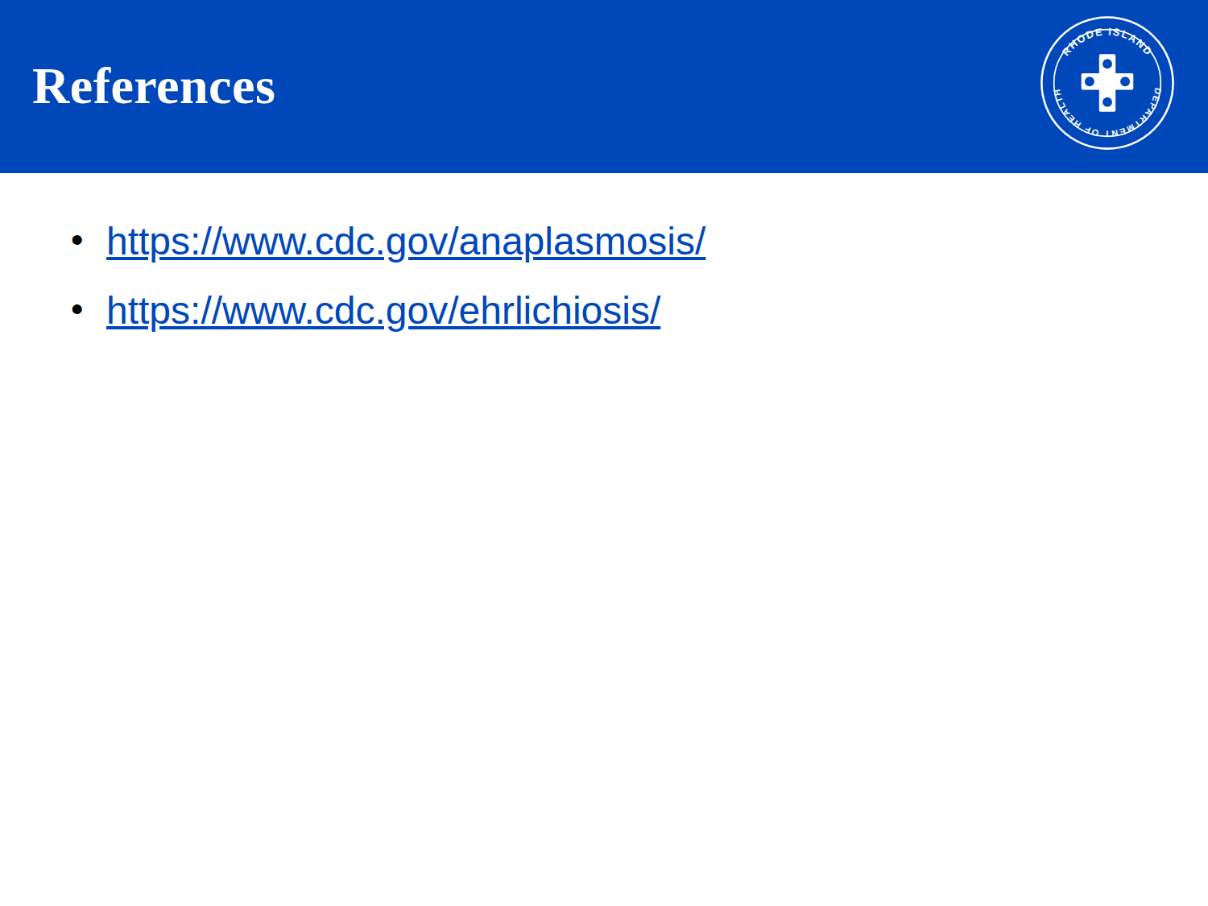References
RHODE ISLAND DEPARTMENT OF HEALTH
https://www.cdc.gov/anaplasmosis/
https://www.cdc.gov/ehrlichiosis/